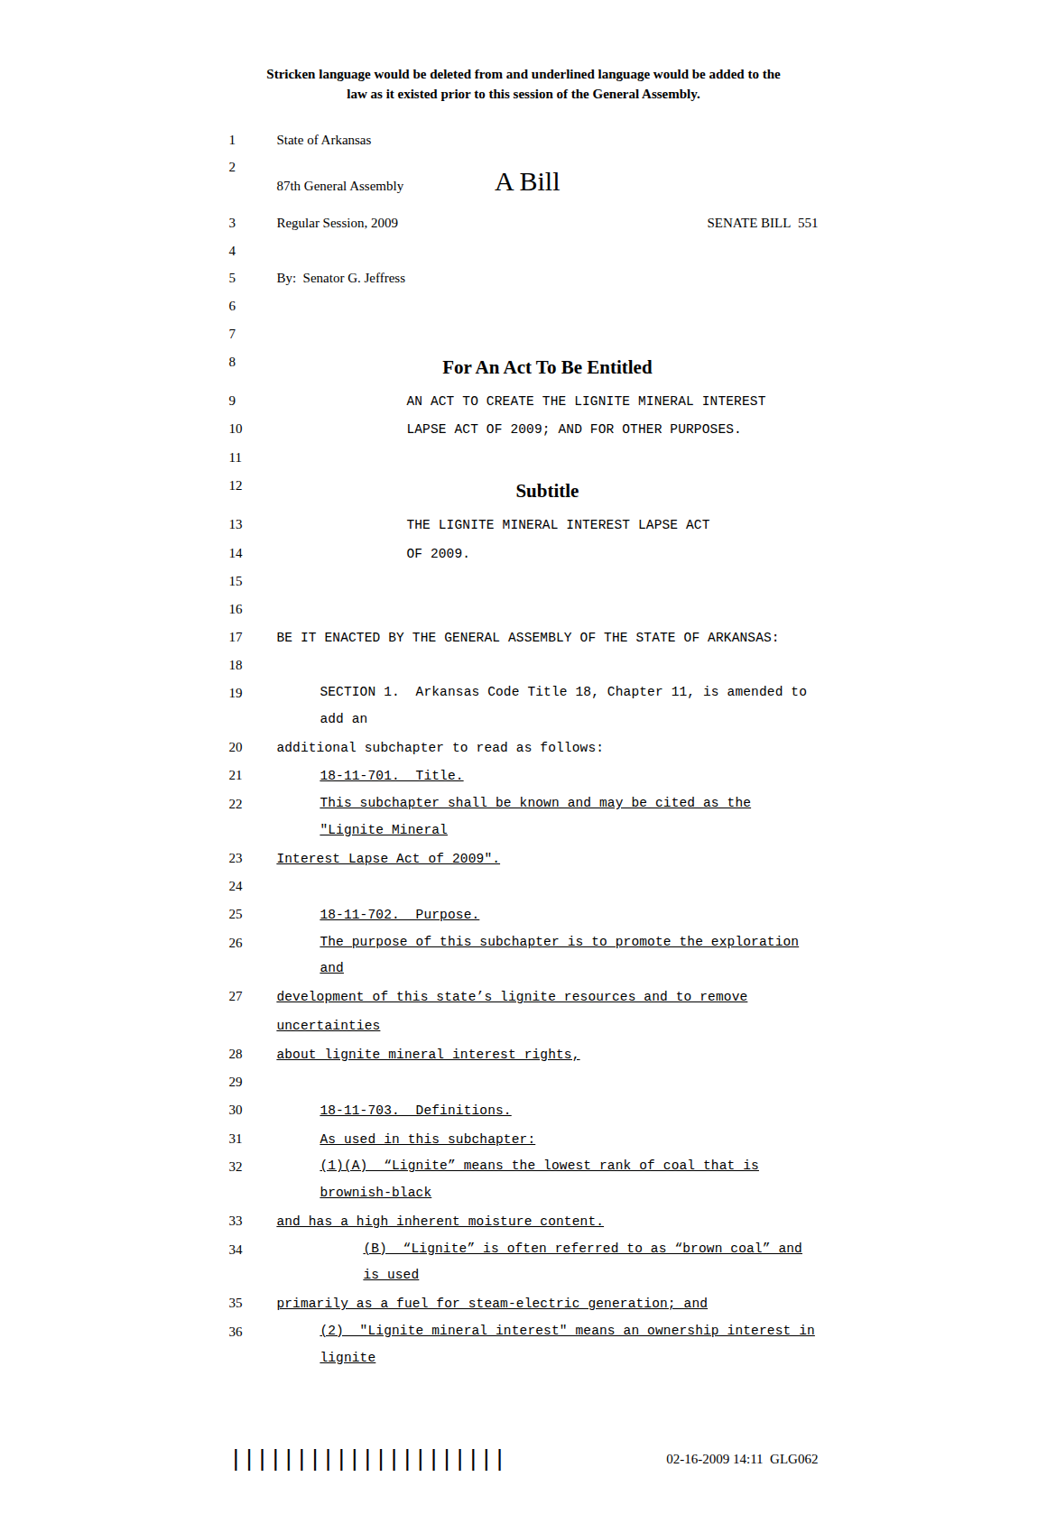Stricken language would be deleted from and underlined language would be added to the law as it existed prior to this session of the General Assembly.
| 1 | State of Arkansas |
| 2 | 87th General Assembly A Bill |
| 3 | Regular Session, 2009 SENATE BILL 551 |
| 4 | |
| 5 | By: Senator G. Jeffress |
| 6 | |
| 7 | |
| 8 | For An Act To Be Entitled |
| 9 | AN ACT TO CREATE THE LIGNITE MINERAL INTEREST |
| 10 | LAPSE ACT OF 2009; AND FOR OTHER PURPOSES. |
| 11 | |
| 12 | Subtitle |
| 13 | THE LIGNITE MINERAL INTEREST LAPSE ACT |
| 14 | OF 2009. |
| 15 | |
| 16 | |
| 17 | BE IT ENACTED BY THE GENERAL ASSEMBLY OF THE STATE OF ARKANSAS: |
| 18 | |
| 19 | SECTION 1. Arkansas Code Title 18, Chapter 11, is amended to add an |
| 20 | additional subchapter to read as follows: |
| 21 | 18-11-701. Title. |
| 22 | This subchapter shall be known and may be cited as the "Lignite Mineral |
| 23 | Interest Lapse Act of 2009". |
| 24 | |
| 25 | 18-11-702. Purpose. |
| 26 | The purpose of this subchapter is to promote the exploration and |
| 27 | development of this state’s lignite resources and to remove uncertainties |
| 28 | about lignite mineral interest rights, |
| 29 | |
| 30 | 18-11-703. Definitions. |
| 31 | As used in this subchapter: |
| 32 | (1)(A) “Lignite” means the lowest rank of coal that is brownish-black |
| 33 | and has a high inherent moisture content. |
| 34 | (B) “Lignite” is often referred to as “brown coal” and is used |
| 35 | primarily as a fuel for steam-electric generation; and |
| 36 | (2) "Lignite mineral interest" means an ownership interest in lignite |
|||||||||||||||||||||
02-16-2009 14:11 GLG062